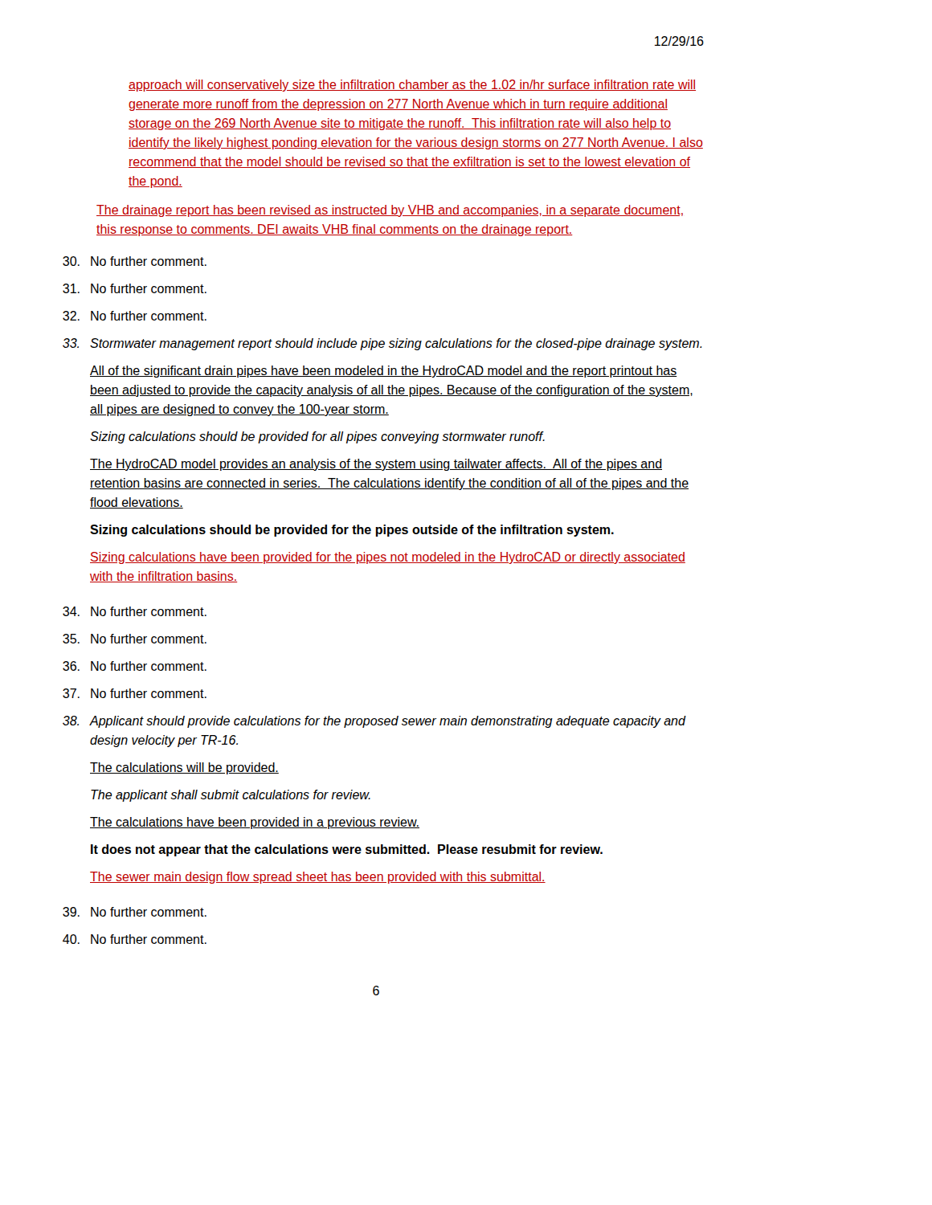12/29/16
approach will conservatively size the infiltration chamber as the 1.02 in/hr surface infiltration rate will generate more runoff from the depression on 277 North Avenue which in turn require additional storage on the 269 North Avenue site to mitigate the runoff. This infiltration rate will also help to identify the likely highest ponding elevation for the various design storms on 277 North Avenue. I also recommend that the model should be revised so that the exfiltration is set to the lowest elevation of the pond.
The drainage report has been revised as instructed by VHB and accompanies, in a separate document, this response to comments. DEI awaits VHB final comments on the drainage report.
30. No further comment.
31. No further comment.
32. No further comment.
33. Stormwater management report should include pipe sizing calculations for the closed-pipe drainage system.
All of the significant drain pipes have been modeled in the HydroCAD model and the report printout has been adjusted to provide the capacity analysis of all the pipes. Because of the configuration of the system, all pipes are designed to convey the 100-year storm.
Sizing calculations should be provided for all pipes conveying stormwater runoff.
The HydroCAD model provides an analysis of the system using tailwater affects. All of the pipes and retention basins are connected in series. The calculations identify the condition of all of the pipes and the flood elevations.
Sizing calculations should be provided for the pipes outside of the infiltration system.
Sizing calculations have been provided for the pipes not modeled in the HydroCAD or directly associated with the infiltration basins.
34. No further comment.
35. No further comment.
36. No further comment.
37. No further comment.
38. Applicant should provide calculations for the proposed sewer main demonstrating adequate capacity and design velocity per TR-16.
The calculations will be provided.
The applicant shall submit calculations for review.
The calculations have been provided in a previous review.
It does not appear that the calculations were submitted. Please resubmit for review.
The sewer main design flow spread sheet has been provided with this submittal.
39. No further comment.
40. No further comment.
6